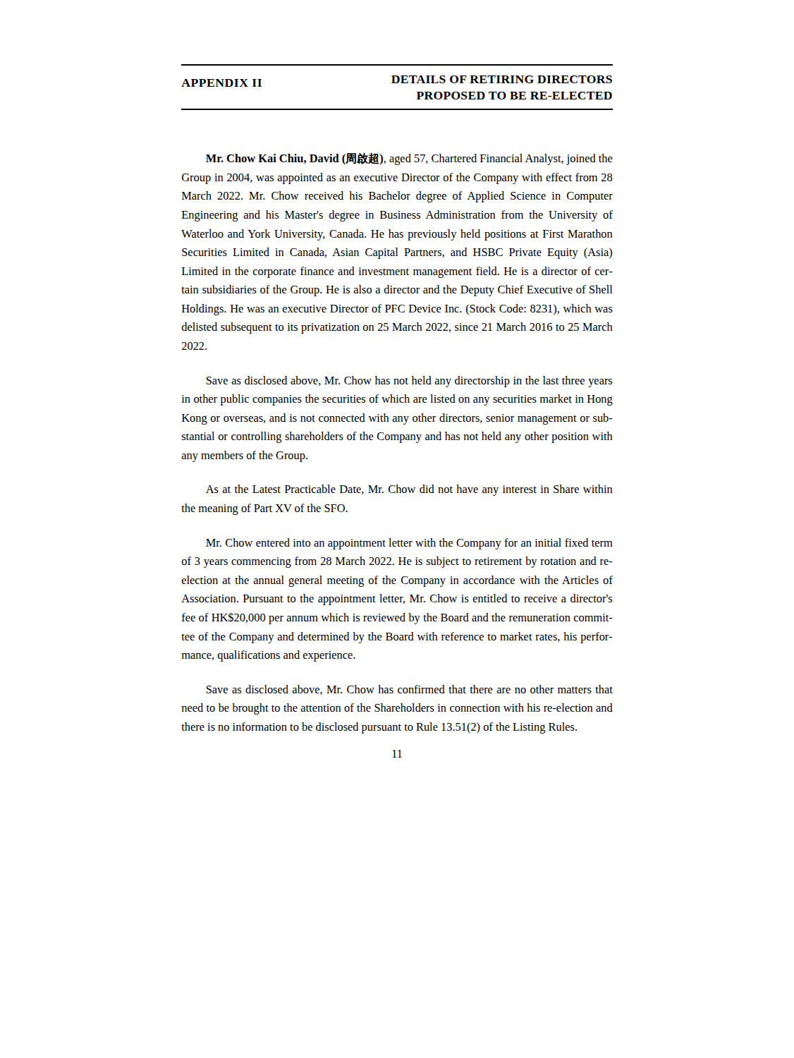APPENDIX II
DETAILS OF RETIRING DIRECTORS
PROPOSED TO BE RE-ELECTED
Mr. Chow Kai Chiu, David (周啟超), aged 57, Chartered Financial Analyst, joined the Group in 2004, was appointed as an executive Director of the Company with effect from 28 March 2022. Mr. Chow received his Bachelor degree of Applied Science in Computer Engineering and his Master's degree in Business Administration from the University of Waterloo and York University, Canada. He has previously held positions at First Marathon Securities Limited in Canada, Asian Capital Partners, and HSBC Private Equity (Asia) Limited in the corporate finance and investment management field. He is a director of certain subsidiaries of the Group. He is also a director and the Deputy Chief Executive of Shell Holdings. He was an executive Director of PFC Device Inc. (Stock Code: 8231), which was delisted subsequent to its privatization on 25 March 2022, since 21 March 2016 to 25 March 2022.
Save as disclosed above, Mr. Chow has not held any directorship in the last three years in other public companies the securities of which are listed on any securities market in Hong Kong or overseas, and is not connected with any other directors, senior management or substantial or controlling shareholders of the Company and has not held any other position with any members of the Group.
As at the Latest Practicable Date, Mr. Chow did not have any interest in Share within the meaning of Part XV of the SFO.
Mr. Chow entered into an appointment letter with the Company for an initial fixed term of 3 years commencing from 28 March 2022. He is subject to retirement by rotation and re-election at the annual general meeting of the Company in accordance with the Articles of Association. Pursuant to the appointment letter, Mr. Chow is entitled to receive a director's fee of HK$20,000 per annum which is reviewed by the Board and the remuneration committee of the Company and determined by the Board with reference to market rates, his performance, qualifications and experience.
Save as disclosed above, Mr. Chow has confirmed that there are no other matters that need to be brought to the attention of the Shareholders in connection with his re-election and there is no information to be disclosed pursuant to Rule 13.51(2) of the Listing Rules.
11